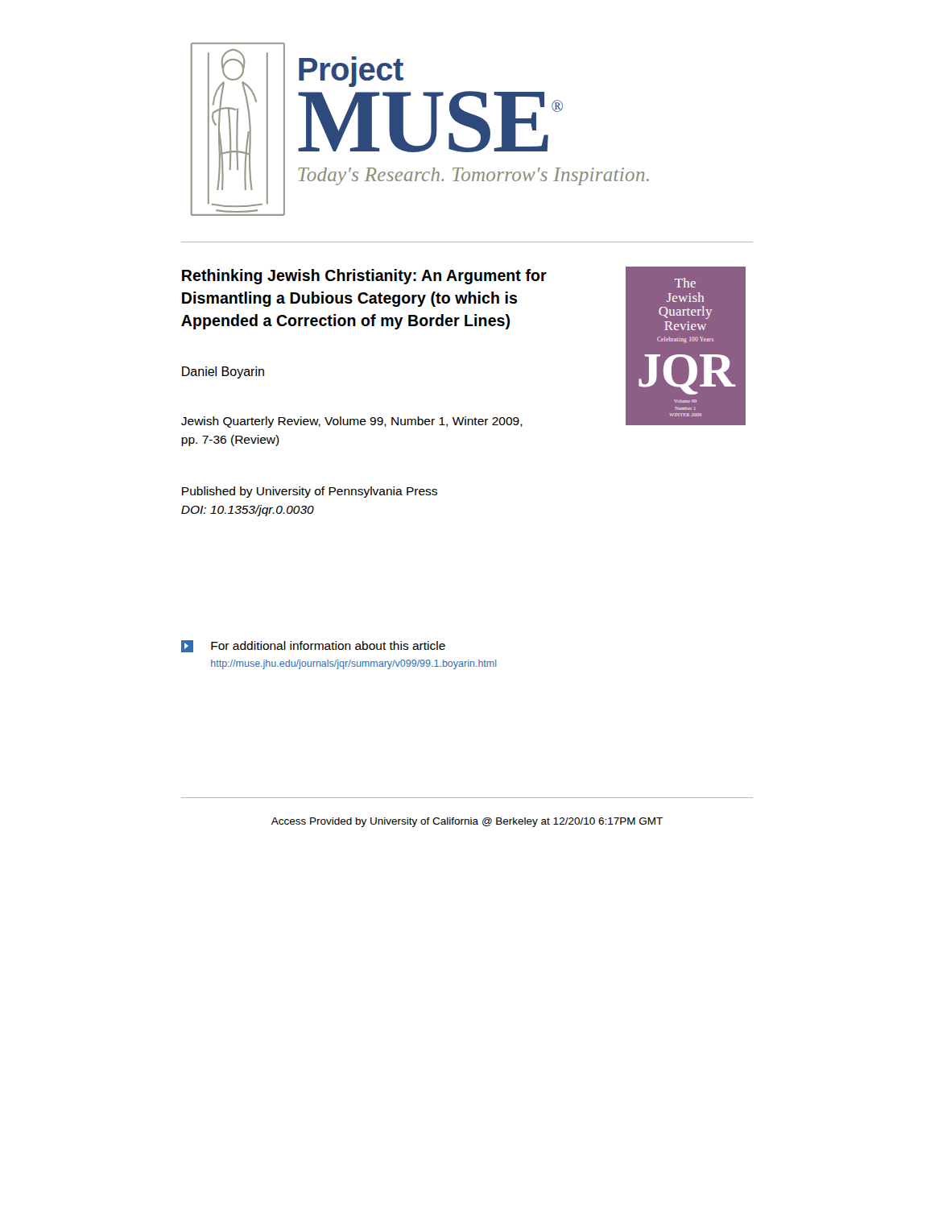Project
MUSE®
Today's Research. Tomorrow's Inspiration.
The
Jewish
Quarterly
Review
Celebrating 100 Years
JQR
Volume 99
Number 1
WINTER 2009
Rethinking Jewish Christianity: An Argument for Dismantling a Dubious Category (to which is Appended a Correction of my Border Lines)
Daniel Boyarin
Jewish Quarterly Review, Volume 99, Number 1, Winter 2009,
pp. 7-36 (Review)
Published by University of Pennsylvania Press
DOI: 10.1353/jqr.0.0030
For additional information about this article
http://muse.jhu.edu/journals/jqr/summary/v099/99.1.boyarin.html
Access Provided by University of California @ Berkeley at 12/20/10 6:17PM GMT